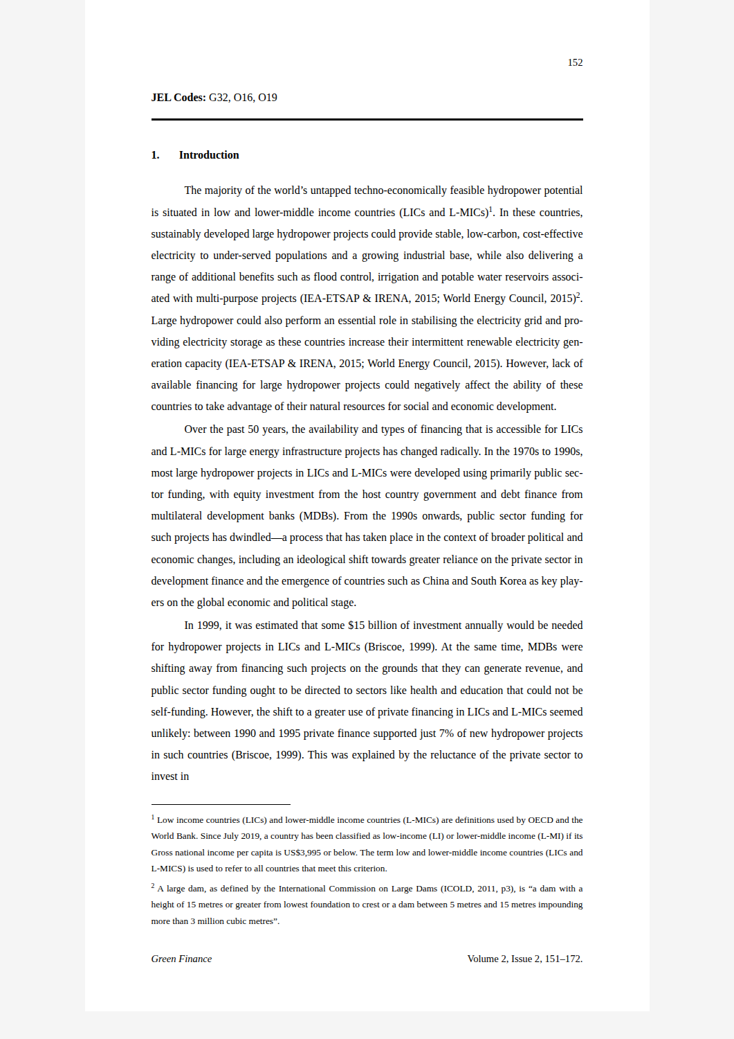152
JEL Codes: G32, O16, O19
1. Introduction
The majority of the world’s untapped techno-economically feasible hydropower potential is situated in low and lower-middle income countries (LICs and L-MICs)1. In these countries, sustainably developed large hydropower projects could provide stable, low-carbon, cost-effective electricity to under-served populations and a growing industrial base, while also delivering a range of additional benefits such as flood control, irrigation and potable water reservoirs associated with multi-purpose projects (IEA-ETSAP & IRENA, 2015; World Energy Council, 2015)2. Large hydropower could also perform an essential role in stabilising the electricity grid and providing electricity storage as these countries increase their intermittent renewable electricity generation capacity (IEA-ETSAP & IRENA, 2015; World Energy Council, 2015). However, lack of available financing for large hydropower projects could negatively affect the ability of these countries to take advantage of their natural resources for social and economic development.
Over the past 50 years, the availability and types of financing that is accessible for LICs and L-MICs for large energy infrastructure projects has changed radically. In the 1970s to 1990s, most large hydropower projects in LICs and L-MICs were developed using primarily public sector funding, with equity investment from the host country government and debt finance from multilateral development banks (MDBs). From the 1990s onwards, public sector funding for such projects has dwindled—a process that has taken place in the context of broader political and economic changes, including an ideological shift towards greater reliance on the private sector in development finance and the emergence of countries such as China and South Korea as key players on the global economic and political stage.
In 1999, it was estimated that some $15 billion of investment annually would be needed for hydropower projects in LICs and L-MICs (Briscoe, 1999). At the same time, MDBs were shifting away from financing such projects on the grounds that they can generate revenue, and public sector funding ought to be directed to sectors like health and education that could not be self-funding. However, the shift to a greater use of private financing in LICs and L-MICs seemed unlikely: between 1990 and 1995 private finance supported just 7% of new hydropower projects in such countries (Briscoe, 1999). This was explained by the reluctance of the private sector to invest in
1 Low income countries (LICs) and lower-middle income countries (L-MICs) are definitions used by OECD and the World Bank. Since July 2019, a country has been classified as low-income (LI) or lower-middle income (L-MI) if its Gross national income per capita is US$3,995 or below. The term low and lower-middle income countries (LICs and L-MICS) is used to refer to all countries that meet this criterion.
2 A large dam, as defined by the International Commission on Large Dams (ICOLD, 2011, p3), is “a dam with a height of 15 metres or greater from lowest foundation to crest or a dam between 5 metres and 15 metres impounding more than 3 million cubic metres”.
Green Finance
Volume 2, Issue 2, 151–172.